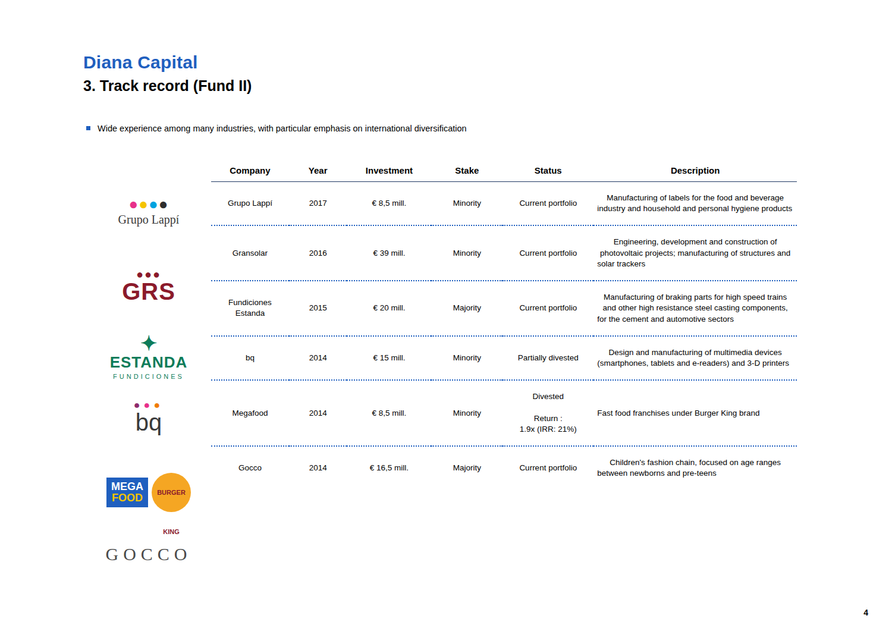Diana Capital
3. Track record (Fund II)
Wide experience among many industries, with particular emphasis on international diversification
●●●●
Grupo Lappí
●●●
GRS
✦
ESTANDA
FUNDICIONES
●●●
bq
MEGA
FOOD BURGER
KING
GOCCO
| Company | Year | Investment | Stake | Status | Description |
| --- | --- | --- | --- | --- | --- |
| Grupo Lappí | 2017 | € 8,5 mill. | Minority | Current portfolio | Manufacturing of labels for the food and beverage industry and household and personal hygiene products |
| Gransolar | 2016 | € 39 mill. | Minority | Current portfolio | Engineering, development and construction of photovoltaic projects; manufacturing of structures and solar trackers |
| Fundiciones Estanda | 2015 | € 20 mill. | Majority | Current portfolio | Manufacturing of braking parts for high speed trains and other high resistance steel casting components, for the cement and automotive sectors |
| bq | 2014 | € 15 mill. | Minority | Partially divested | Design and manufacturing of multimedia devices (smartphones, tablets and e-readers) and 3-D printers |
| Megafood | 2014 | € 8,5 mill. | Minority | Divested Return : 1.9x (IRR: 21%) | Fast food franchises under Burger King brand |
| Gocco | 2014 | € 16,5 mill. | Majority | Current portfolio | Children's fashion chain, focused on age ranges between newborns and pre-teens |
4